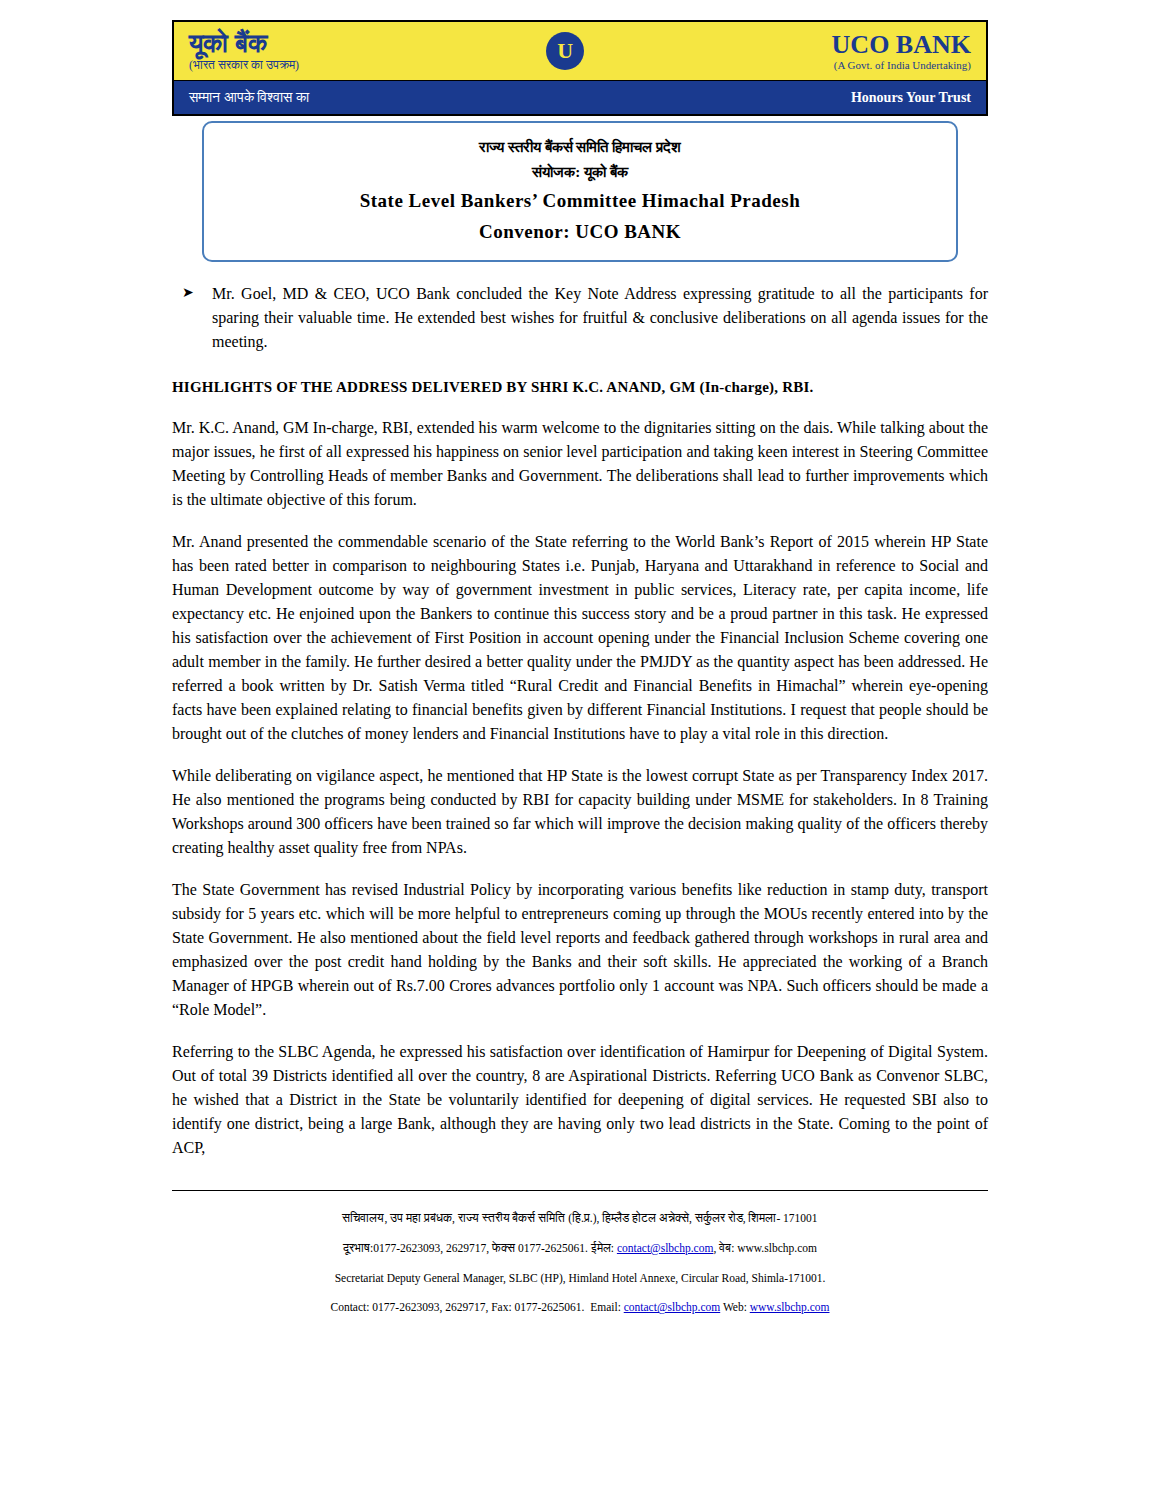यूको बैंक (भारत सरकार का उपक्रम)
U
UCO BANK (A Govt. of India Undertaking)
सम्मान आपके विश्वास का Honours Your Trust
राज्य स्तरीय बैंकर्स समिति हिमाचल प्रदेश
संयोजक: यूको बैंक
State Level Bankers’ Committee Himachal Pradesh
Convenor: UCO BANK
➤
Mr. Goel, MD & CEO, UCO Bank concluded the Key Note Address expressing gratitude to all the participants for sparing their valuable time. He extended best wishes for fruitful & conclusive deliberations on all agenda issues for the meeting.
HIGHLIGHTS OF THE ADDRESS DELIVERED BY SHRI K.C. ANAND, GM (In-charge), RBI.
Mr. K.C. Anand, GM In-charge, RBI, extended his warm welcome to the dignitaries sitting on the dais. While talking about the major issues, he first of all expressed his happiness on senior level participation and taking keen interest in Steering Committee Meeting by Controlling Heads of member Banks and Government. The deliberations shall lead to further improvements which is the ultimate objective of this forum.
Mr. Anand presented the commendable scenario of the State referring to the World Bank’s Report of 2015 wherein HP State has been rated better in comparison to neighbouring States i.e. Punjab, Haryana and Uttarakhand in reference to Social and Human Development outcome by way of government investment in public services, Literacy rate, per capita income, life expectancy etc. He enjoined upon the Bankers to continue this success story and be a proud partner in this task. He expressed his satisfaction over the achievement of First Position in account opening under the Financial Inclusion Scheme covering one adult member in the family. He further desired a better quality under the PMJDY as the quantity aspect has been addressed. He referred a book written by Dr. Satish Verma titled “Rural Credit and Financial Benefits in Himachal” wherein eye-opening facts have been explained relating to financial benefits given by different Financial Institutions. I request that people should be brought out of the clutches of money lenders and Financial Institutions have to play a vital role in this direction.
While deliberating on vigilance aspect, he mentioned that HP State is the lowest corrupt State as per Transparency Index 2017. He also mentioned the programs being conducted by RBI for capacity building under MSME for stakeholders. In 8 Training Workshops around 300 officers have been trained so far which will improve the decision making quality of the officers thereby creating healthy asset quality free from NPAs.
The State Government has revised Industrial Policy by incorporating various benefits like reduction in stamp duty, transport subsidy for 5 years etc. which will be more helpful to entrepreneurs coming up through the MOUs recently entered into by the State Government. He also mentioned about the field level reports and feedback gathered through workshops in rural area and emphasized over the post credit hand holding by the Banks and their soft skills. He appreciated the working of a Branch Manager of HPGB wherein out of Rs.7.00 Crores advances portfolio only 1 account was NPA. Such officers should be made a “Role Model”.
Referring to the SLBC Agenda, he expressed his satisfaction over identification of Hamirpur for Deepening of Digital System. Out of total 39 Districts identified all over the country, 8 are Aspirational Districts. Referring UCO Bank as Convenor SLBC, he wished that a District in the State be voluntarily identified for deepening of digital services. He requested SBI also to identify one district, being a large Bank, although they are having only two lead districts in the State. Coming to the point of ACP,
सचिवालय, उप महा प्रबंधक, राज्य स्तरीय बैंकर्स समिति (हि.प्र.), हिम्लैंड होटल अन्नेक्से, सर्कुलर रोड, शिमला- 171001
दूरभाष:0177-2623093, 2629717, फेक्स 0177-2625061. ईमेल: contact@slbchp.com, वेब: www.slbchp.com
Secretariat Deputy General Manager, SLBC (HP), Himland Hotel Annexe, Circular Road, Shimla-171001.
Contact: 0177-2623093, 2629717, Fax: 0177-2625061. Email: contact@slbchp.com Web: www.slbchp.com